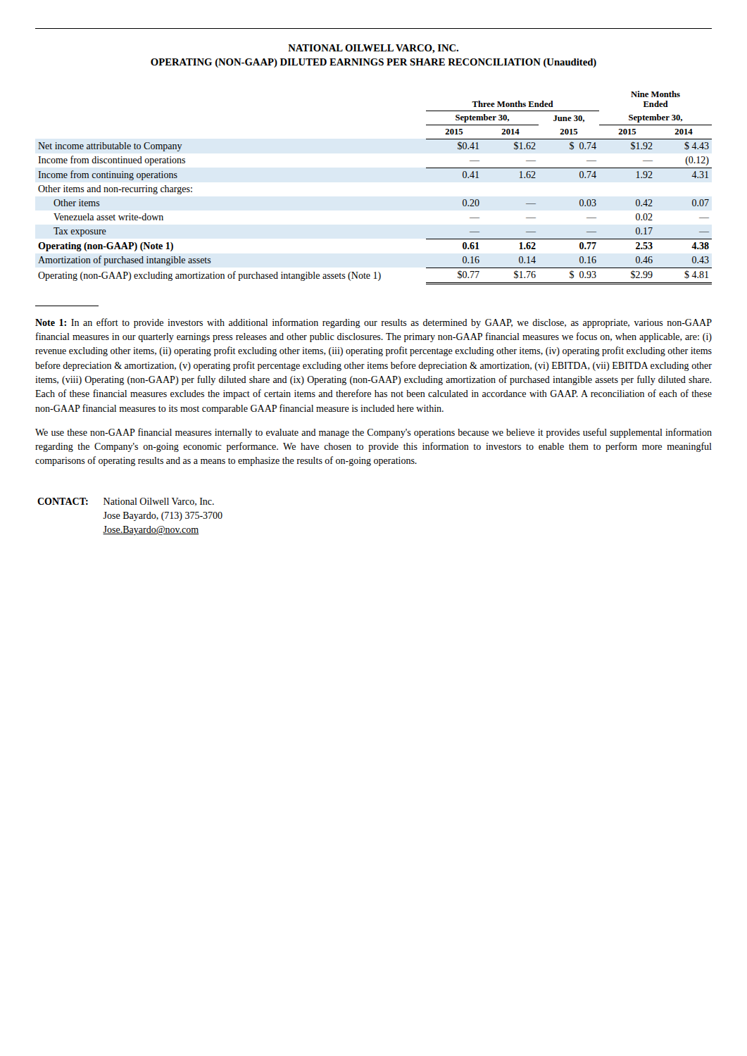NATIONAL OILWELL VARCO, INC.
OPERATING (NON-GAAP) DILUTED EARNINGS PER SHARE RECONCILIATION (Unaudited)
| | Three Months Ended | Nine Months Ended |
| --- | --- | --- |
| | September 30, | June 30, | September 30, |
| | 2015 | 2014 | 2015 | 2015 | 2014 |
| Net income attributable to Company | $0.41 | $1.62 | $ 0.74 | $1.92 | $ 4.43 |
| Income from discontinued operations | — | — | — | — | (0.12) |
| Income from continuing operations | 0.41 | 1.62 | 0.74 | 1.92 | 4.31 |
| Other items and non-recurring charges: | | | | | |
| Other items | 0.20 | — | 0.03 | 0.42 | 0.07 |
| Venezuela asset write-down | — | — | — | 0.02 | — |
| Tax exposure | — | — | — | 0.17 | — |
| Operating (non-GAAP) (Note 1) | 0.61 | 1.62 | 0.77 | 2.53 | 4.38 |
| Amortization of purchased intangible assets | 0.16 | 0.14 | 0.16 | 0.46 | 0.43 |
| Operating (non-GAAP) excluding amortization of purchased intangible assets (Note 1) | $0.77 | $1.76 | $ 0.93 | $2.99 | $ 4.81 |
Note 1: In an effort to provide investors with additional information regarding our results as determined by GAAP, we disclose, as appropriate, various non-GAAP financial measures in our quarterly earnings press releases and other public disclosures. The primary non-GAAP financial measures we focus on, when applicable, are: (i) revenue excluding other items, (ii) operating profit excluding other items, (iii) operating profit percentage excluding other items, (iv) operating profit excluding other items before depreciation & amortization, (v) operating profit percentage excluding other items before depreciation & amortization, (vi) EBITDA, (vii) EBITDA excluding other items, (viii) Operating (non-GAAP) per fully diluted share and (ix) Operating (non-GAAP) excluding amortization of purchased intangible assets per fully diluted share. Each of these financial measures excludes the impact of certain items and therefore has not been calculated in accordance with GAAP. A reconciliation of each of these non-GAAP financial measures to its most comparable GAAP financial measure is included here within.
We use these non-GAAP financial measures internally to evaluate and manage the Company's operations because we believe it provides useful supplemental information regarding the Company's on-going economic performance. We have chosen to provide this information to investors to enable them to perform more meaningful comparisons of operating results and as a means to emphasize the results of on-going operations.
| CONTACT: | National Oilwell Varco, Inc. Jose Bayardo, (713) 375-3700 Jose.Bayardo@nov.com |